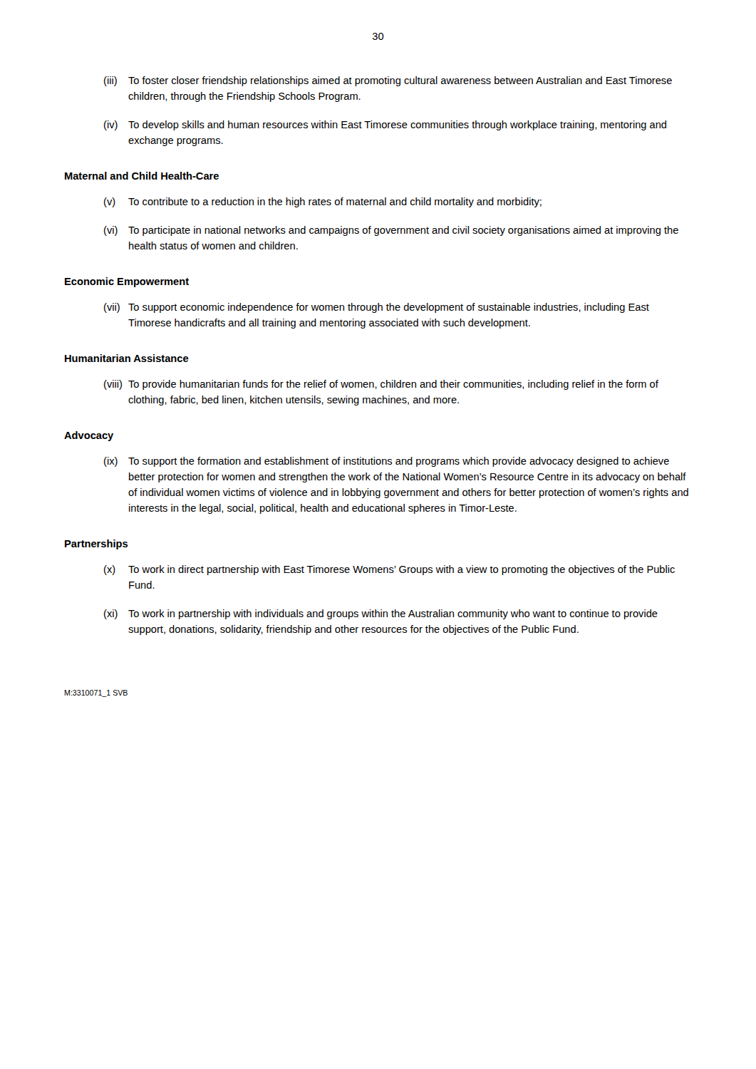30
(iii)
To foster closer friendship relationships aimed at promoting cultural awareness between Australian and East Timorese children, through the Friendship Schools Program.
(iv)
To develop skills and human resources within East Timorese communities through workplace training, mentoring and exchange programs.
Maternal and Child Health-Care
(v)
To contribute to a reduction in the high rates of maternal and child mortality and morbidity;
(vi)
To participate in national networks and campaigns of government and civil society organisations aimed at improving the health status of women and children.
Economic Empowerment
(vii)
To support economic independence for women through the development of sustainable industries, including East Timorese handicrafts and all training and mentoring associated with such development.
Humanitarian Assistance
(viii)
To provide humanitarian funds for the relief of women, children and their communities, including relief in the form of clothing, fabric, bed linen, kitchen utensils, sewing machines, and more.
Advocacy
(ix)
To support the formation and establishment of institutions and programs which provide advocacy designed to achieve better protection for women and strengthen the work of the National Women’s Resource Centre in its advocacy on behalf of individual women victims of violence and in lobbying government and others for better protection of women’s rights and interests in the legal, social, political, health and educational spheres in Timor-Leste.
Partnerships
(x)
To work in direct partnership with East Timorese Womens’ Groups with a view to promoting the objectives of the Public Fund.
(xi)
To work in partnership with individuals and groups within the Australian community who want to continue to provide support, donations, solidarity, friendship and other resources for the objectives of the Public Fund.
M:3310071_1 SVB